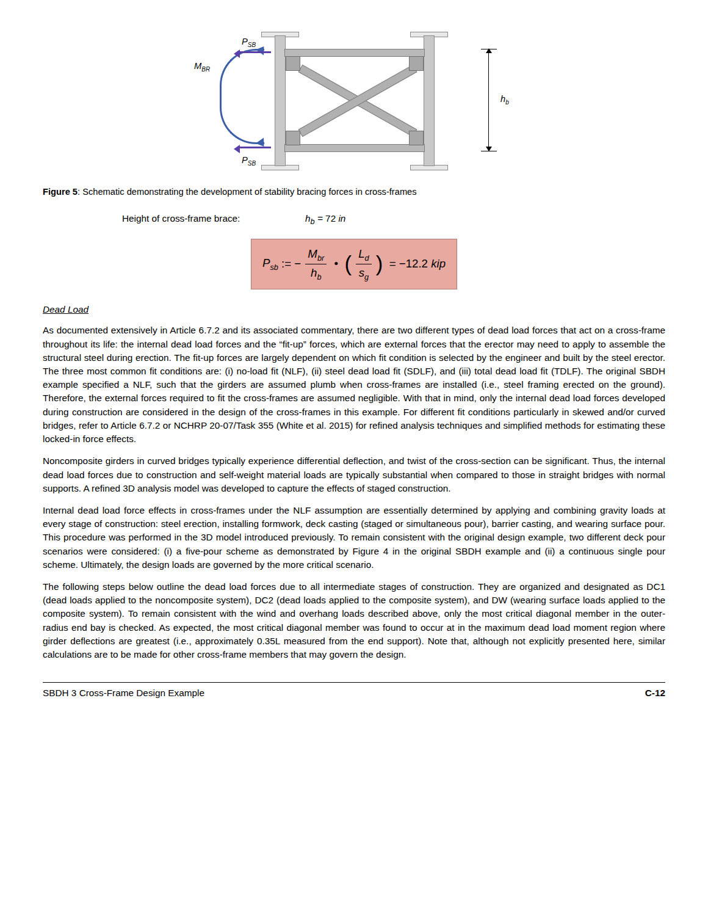MBR PSB
PSB
hb
Figure 5: Schematic demonstrating the development of stability bracing forces in cross-frames
Height of cross-frame brace: hb = 72 in
Psb := − Mbr hb • ( Ld sg ) = −12.2 kip
Dead Load
As documented extensively in Article 6.7.2 and its associated commentary, there are two different types of dead load forces that act on a cross-frame throughout its life: the internal dead load forces and the “fit-up” forces, which are external forces that the erector may need to apply to assemble the structural steel during erection. The fit-up forces are largely dependent on which fit condition is selected by the engineer and built by the steel erector. The three most common fit conditions are: (i) no-load fit (NLF), (ii) steel dead load fit (SDLF), and (iii) total dead load fit (TDLF). The original SBDH example specified a NLF, such that the girders are assumed plumb when cross-frames are installed (i.e., steel framing erected on the ground). Therefore, the external forces required to fit the cross-frames are assumed negligible. With that in mind, only the internal dead load forces developed during construction are considered in the design of the cross-frames in this example. For different fit conditions particularly in skewed and/or curved bridges, refer to Article 6.7.2 or NCHRP 20-07/Task 355 (White et al. 2015) for refined analysis techniques and simplified methods for estimating these locked-in force effects.
Noncomposite girders in curved bridges typically experience differential deflection, and twist of the cross-section can be significant. Thus, the internal dead load forces due to construction and self-weight material loads are typically substantial when compared to those in straight bridges with normal supports. A refined 3D analysis model was developed to capture the effects of staged construction.
Internal dead load force effects in cross-frames under the NLF assumption are essentially determined by applying and combining gravity loads at every stage of construction: steel erection, installing formwork, deck casting (staged or simultaneous pour), barrier casting, and wearing surface pour. This procedure was performed in the 3D model introduced previously. To remain consistent with the original design example, two different deck pour scenarios were considered: (i) a five-pour scheme as demonstrated by Figure 4 in the original SBDH example and (ii) a continuous single pour scheme. Ultimately, the design loads are governed by the more critical scenario.
The following steps below outline the dead load forces due to all intermediate stages of construction. They are organized and designated as DC1 (dead loads applied to the noncomposite system), DC2 (dead loads applied to the composite system), and DW (wearing surface loads applied to the composite system). To remain consistent with the wind and overhang loads described above, only the most critical diagonal member in the outer-radius end bay is checked. As expected, the most critical diagonal member was found to occur at in the maximum dead load moment region where girder deflections are greatest (i.e., approximately 0.35L measured from the end support). Note that, although not explicitly presented here, similar calculations are to be made for other cross-frame members that may govern the design.
SBDH 3 Cross-Frame Design Example C-12